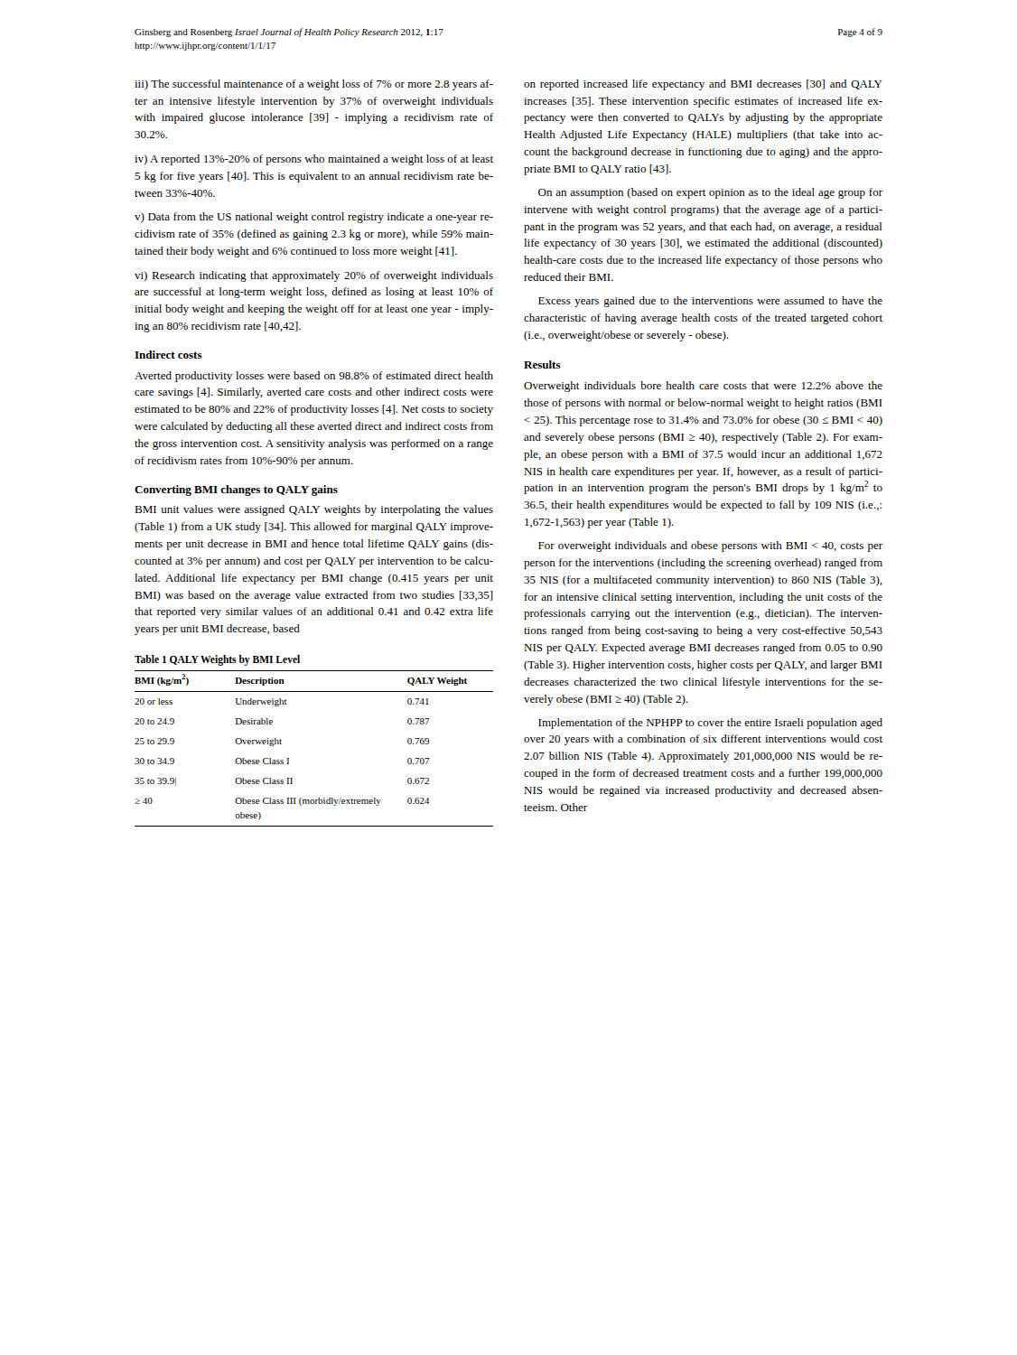Ginsberg and Rosenberg Israel Journal of Health Policy Research 2012, 1:17
http://www.ijhpr.org/content/1/1/17
Page 4 of 9
iii) The successful maintenance of a weight loss of 7% or more 2.8 years after an intensive lifestyle intervention by 37% of overweight individuals with impaired glucose intolerance [39] - implying a recidivism rate of 30.2%.
iv) A reported 13%-20% of persons who maintained a weight loss of at least 5 kg for five years [40]. This is equivalent to an annual recidivism rate between 33%-40%.
v) Data from the US national weight control registry indicate a one-year recidivism rate of 35% (defined as gaining 2.3 kg or more), while 59% maintained their body weight and 6% continued to loss more weight [41].
vi) Research indicating that approximately 20% of overweight individuals are successful at long-term weight loss, defined as losing at least 10% of initial body weight and keeping the weight off for at least one year - implying an 80% recidivism rate [40,42].
Indirect costs
Averted productivity losses were based on 98.8% of estimated direct health care savings [4]. Similarly, averted care costs and other indirect costs were estimated to be 80% and 22% of productivity losses [4]. Net costs to society were calculated by deducting all these averted direct and indirect costs from the gross intervention cost. A sensitivity analysis was performed on a range of recidivism rates from 10%-90% per annum.
Converting BMI changes to QALY gains
BMI unit values were assigned QALY weights by interpolating the values (Table 1) from a UK study [34]. This allowed for marginal QALY improvements per unit decrease in BMI and hence total lifetime QALY gains (discounted at 3% per annum) and cost per QALY per intervention to be calculated. Additional life expectancy per BMI change (0.415 years per unit BMI) was based on the average value extracted from two studies [33,35] that reported very similar values of an additional 0.41 and 0.42 extra life years per unit BMI decrease, based
Table 1 QALY Weights by BMI Level
| BMI (kg/m 2 ) | Description | QALY Weight |
| --- | --- | --- |
| 20 or less | Underweight | 0.741 |
| 20 to 24.9 | Desirable | 0.787 |
| 25 to 29.9 | Overweight | 0.769 |
| 30 to 34.9 | Obese Class I | 0.707 |
| 35 to 39.9/ | Obese Class II | 0.672 |
| ≥ 40 | Obese Class III (morbidly/extremely obese) | 0.624 |
on reported increased life expectancy and BMI decreases [30] and QALY increases [35]. These intervention specific estimates of increased life expectancy were then converted to QALYs by adjusting by the appropriate Health Adjusted Life Expectancy (HALE) multipliers (that take into account the background decrease in functioning due to aging) and the appropriate BMI to QALY ratio [43].
On an assumption (based on expert opinion as to the ideal age group for intervene with weight control programs) that the average age of a participant in the program was 52 years, and that each had, on average, a residual life expectancy of 30 years [30], we estimated the additional (discounted) health-care costs due to the increased life expectancy of those persons who reduced their BMI.
Excess years gained due to the interventions were assumed to have the characteristic of having average health costs of the treated targeted cohort (i.e., overweight/obese or severely - obese).
Results
Overweight individuals bore health care costs that were 12.2% above the those of persons with normal or below-normal weight to height ratios (BMI < 25). This percentage rose to 31.4% and 73.0% for obese (30 ≤ BMI < 40) and severely obese persons (BMI ≥ 40), respectively (Table 2). For example, an obese person with a BMI of 37.5 would incur an additional 1,672 NIS in health care expenditures per year. If, however, as a result of participation in an intervention program the person's BMI drops by 1 kg/m2 to 36.5, their health expenditures would be expected to fall by 109 NIS (i.e.,: 1,672-1,563) per year (Table 1).
For overweight individuals and obese persons with BMI < 40, costs per person for the interventions (including the screening overhead) ranged from 35 NIS (for a multifaceted community intervention) to 860 NIS (Table 3), for an intensive clinical setting intervention, including the unit costs of the professionals carrying out the intervention (e.g., dietician). The interventions ranged from being cost-saving to being a very cost-effective 50,543 NIS per QALY. Expected average BMI decreases ranged from 0.05 to 0.90 (Table 3). Higher intervention costs, higher costs per QALY, and larger BMI decreases characterized the two clinical lifestyle interventions for the severely obese (BMI ≥ 40) (Table 2).
Implementation of the NPHPP to cover the entire Israeli population aged over 20 years with a combination of six different interventions would cost 2.07 billion NIS (Table 4). Approximately 201,000,000 NIS would be recouped in the form of decreased treatment costs and a further 199,000,000 NIS would be regained via increased productivity and decreased absenteeism. Other